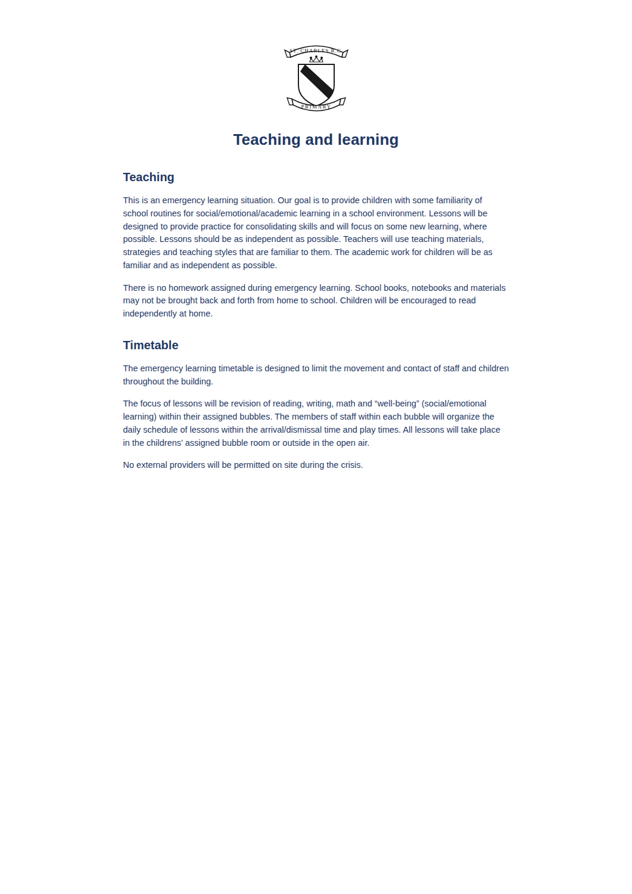ST. CHARLES R.C. PRIMARY
Teaching and learning
Teaching
This is an emergency learning situation. Our goal is to provide children with some familiarity of school routines for social/emotional/academic learning in a school environment. Lessons will be designed to provide practice for consolidating skills and will focus on some new learning, where possible. Lessons should be as independent as possible. Teachers will use teaching materials, strategies and teaching styles that are familiar to them. The academic work for children will be as familiar and as independent as possible.
There is no homework assigned during emergency learning. School books, notebooks and materials may not be brought back and forth from home to school. Children will be encouraged to read independently at home.
Timetable
The emergency learning timetable is designed to limit the movement and contact of staff and children throughout the building.
The focus of lessons will be revision of reading, writing, math and “well-being” (social/emotional learning) within their assigned bubbles. The members of staff within each bubble will organize the daily schedule of lessons within the arrival/dismissal time and play times. All lessons will take place in the childrens’ assigned bubble room or outside in the open air.
No external providers will be permitted on site during the crisis.